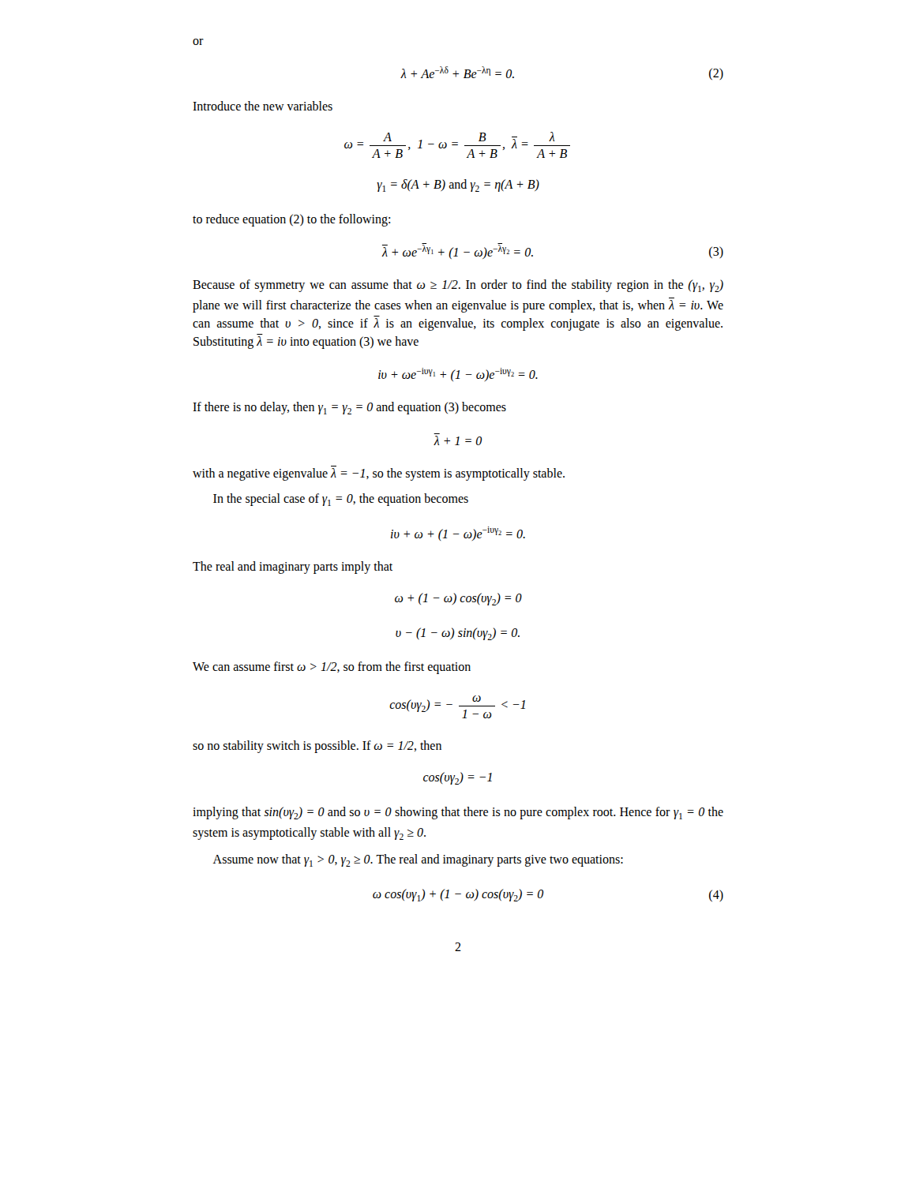or
λ + Ae−λδ + Be−λη = 0. (2)
Introduce the new variables
ω = AA + B, 1 − ω = BA + B, λ = λA + B
γ1 = δ(A + B) and γ2 = η(A + B)
to reduce equation (2) to the following:
λ + ωe−λγ1 + (1 − ω)e−λγ2 = 0. (3)
Because of symmetry we can assume that ω ≥ 1/2. In order to find the stability region in the (γ1, γ2) plane we will first characterize the cases when an eigenvalue is pure complex, that is, when λ = iυ. We can assume that υ > 0, since if λ is an eigenvalue, its complex conjugate is also an eigenvalue. Substituting λ = iυ into equation (3) we have
iυ + ωe−iυγ1 + (1 − ω)e−iυγ2 = 0.
If there is no delay, then γ1 = γ2 = 0 and equation (3) becomes
λ + 1 = 0
with a negative eigenvalue λ = −1, so the system is asymptotically stable.
In the special case of γ1 = 0, the equation becomes
iυ + ω + (1 − ω)e−iυγ2 = 0.
The real and imaginary parts imply that
ω + (1 − ω) cos(υγ2) = 0
υ − (1 − ω) sin(υγ2) = 0.
We can assume first ω > 1/2, so from the first equation
cos(υγ2) = − ω 1 − ω < −1
so no stability switch is possible. If ω = 1/2, then
cos(υγ2) = −1
implying that sin(υγ2) = 0 and so υ = 0 showing that there is no pure complex root. Hence for γ1 = 0 the system is asymptotically stable with all γ2 ≥ 0.
Assume now that γ1 > 0, γ2 ≥ 0. The real and imaginary parts give two equations:
ω cos(υγ1) + (1 − ω) cos(υγ2) = 0 (4)
2